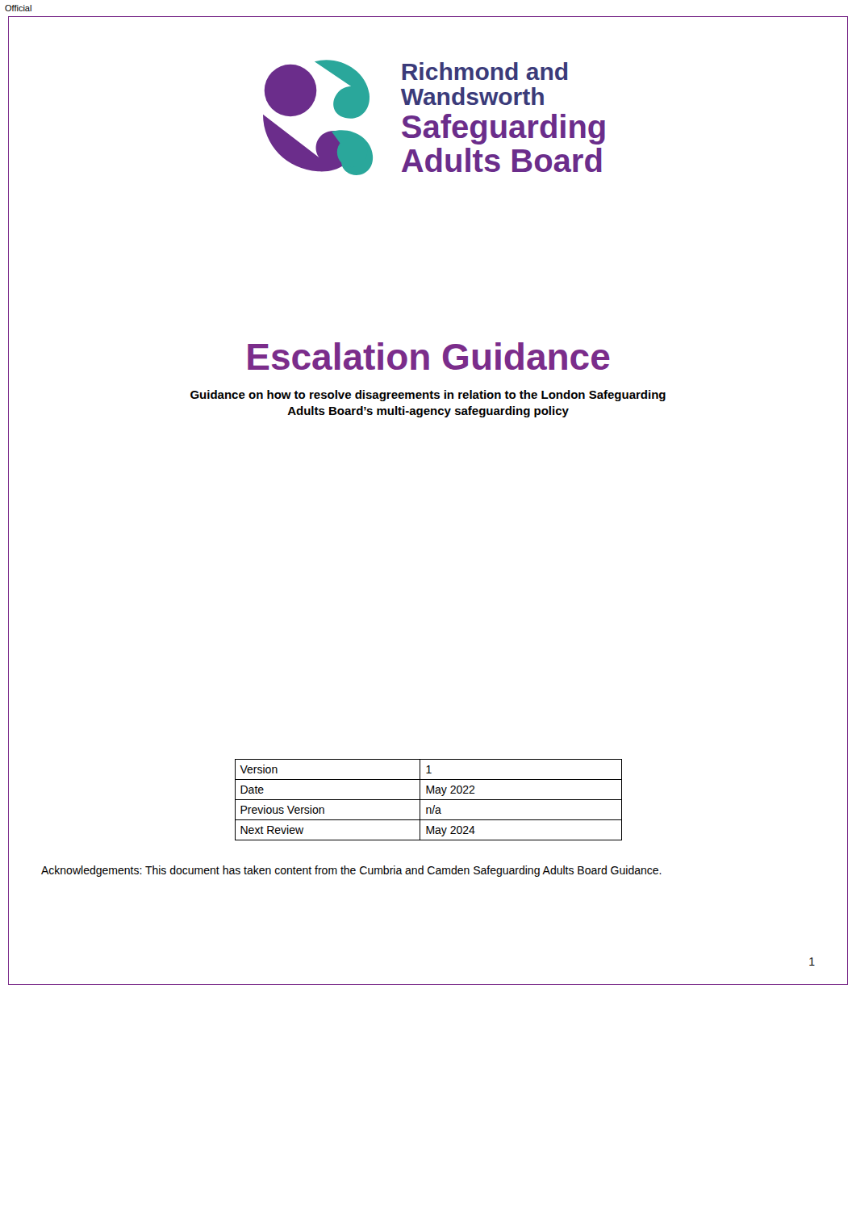Official
Richmond and
Wandsworth
Safeguarding
Adults Board
Escalation Guidance
Guidance on how to resolve disagreements in relation to the London Safeguarding Adults Board’s multi-agency safeguarding policy
| Version | 1 |
| Date | May 2022 |
| Previous Version | n/a |
| Next Review | May 2024 |
Acknowledgements: This document has taken content from the Cumbria and Camden Safeguarding Adults Board Guidance.
1